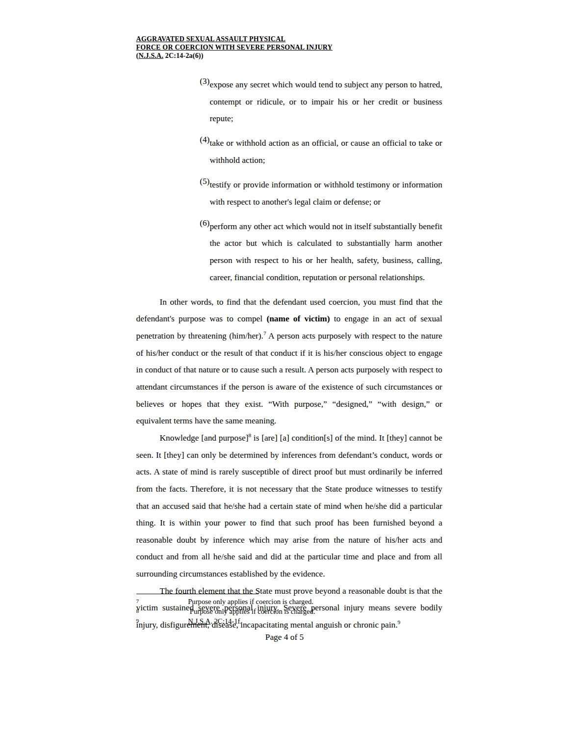AGGRAVATED SEXUAL ASSAULT PHYSICAL
FORCE OR COERCION WITH SEVERE PERSONAL INJURY
(N.J.S.A. 2C:14-2a(6))
(3)
expose any secret which would tend to subject any person to hatred, contempt or ridicule, or to impair his or her credit or business repute;
(4)
take or withhold action as an official, or cause an official to take or withhold action;
(5)
testify or provide information or withhold testimony or information with respect to another's legal claim or defense; or
(6)
perform any other act which would not in itself substantially benefit the actor but which is calculated to substantially harm another person with respect to his or her health, safety, business, calling, career, financial condition, reputation or personal relationships.
In other words, to find that the defendant used coercion, you must find that the defendant's purpose was to compel (name of victim) to engage in an act of sexual penetration by threatening (him/her).7 A person acts purposely with respect to the nature of his/her conduct or the result of that conduct if it is his/her conscious object to engage in conduct of that nature or to cause such a result. A person acts purposely with respect to attendant circumstances if the person is aware of the existence of such circumstances or believes or hopes that they exist. “With purpose,” “designed,” “with design,” or equivalent terms have the same meaning.
Knowledge [and purpose]8 is [are] [a] condition[s] of the mind. It [they] cannot be seen. It [they] can only be determined by inferences from defendant’s conduct, words or acts. A state of mind is rarely susceptible of direct proof but must ordinarily be inferred from the facts. Therefore, it is not necessary that the State produce witnesses to testify that an accused said that he/she had a certain state of mind when he/she did a particular thing. It is within your power to find that such proof has been furnished beyond a reasonable doubt by inference which may arise from the nature of his/her acts and conduct and from all he/she said and did at the particular time and place and from all surrounding circumstances established by the evidence.
The fourth element that the State must prove beyond a reasonable doubt is that the victim sustained severe personal injury. Severe personal injury means severe bodily injury, disfigurement, disease, incapacitating mental anguish or chronic pain.9
7
Purpose only applies if coercion is charged.
8
Purpose only applies if coercion is charged.
9
N.J.S.A. 2C:14-1f.
Page 4 of 5